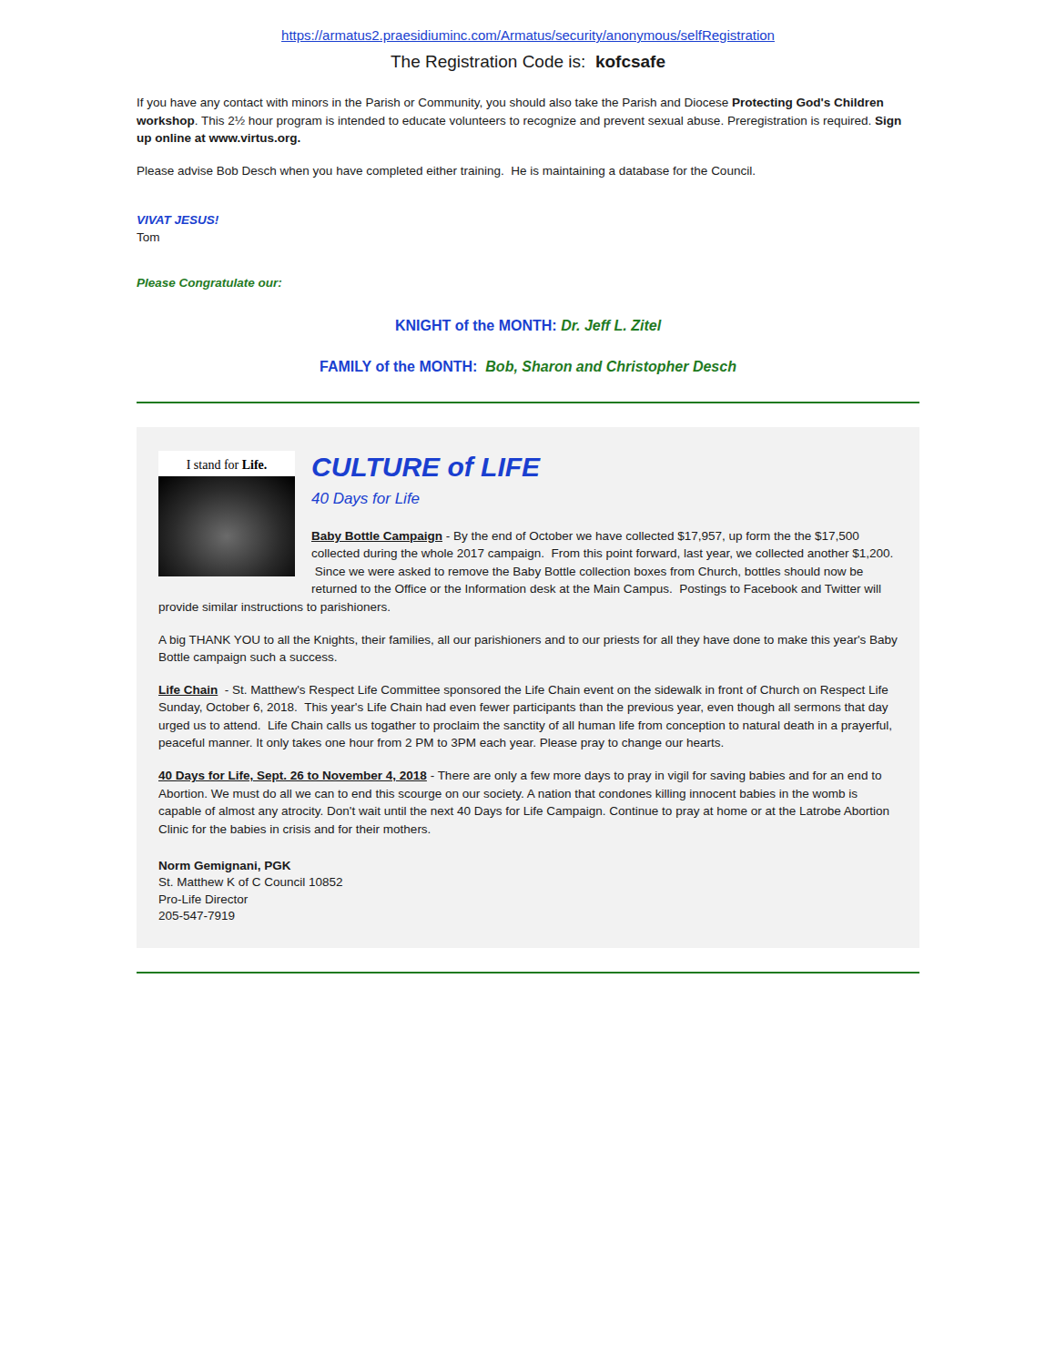https://armatus2.praesidiuminc.com/Armatus/security/anonymous/selfRegistration
The Registration Code is: kofcsafe
If you have any contact with minors in the Parish or Community, you should also take the Parish and Diocese Protecting God's Children workshop. This 2½ hour program is intended to educate volunteers to recognize and prevent sexual abuse. Preregistration is required. Sign up online at www.virtus.org.
Please advise Bob Desch when you have completed either training. He is maintaining a database for the Council.
VIVAT JESUS!
Tom
Please Congratulate our:
KNIGHT of the MONTH: Dr. Jeff L. Zitel
FAMILY of the MONTH: Bob, Sharon and Christopher Desch
I stand for Life.
CULTURE of LIFE
40 Days for Life
Baby Bottle Campaign - By the end of October we have collected $17,957, up form the the $17,500 collected during the whole 2017 campaign. From this point forward, last year, we collected another $1,200. Since we were asked to remove the Baby Bottle collection boxes from Church, bottles should now be returned to the Office or the Information desk at the Main Campus. Postings to Facebook and Twitter will provide similar instructions to parishioners.
A big THANK YOU to all the Knights, their families, all our parishioners and to our priests for all they have done to make this year's Baby Bottle campaign such a success.
Life Chain - St. Matthew's Respect Life Committee sponsored the Life Chain event on the sidewalk in front of Church on Respect Life Sunday, October 6, 2018. This year's Life Chain had even fewer participants than the previous year, even though all sermons that day urged us to attend. Life Chain calls us togather to proclaim the sanctity of all human life from conception to natural death in a prayerful, peaceful manner. It only takes one hour from 2 PM to 3PM each year. Please pray to change our hearts.
40 Days for Life, Sept. 26 to November 4, 2018 - There are only a few more days to pray in vigil for saving babies and for an end to Abortion. We must do all we can to end this scourge on our society. A nation that condones killing innocent babies in the womb is capable of almost any atrocity. Don't wait until the next 40 Days for Life Campaign. Continue to pray at home or at the Latrobe Abortion Clinic for the babies in crisis and for their mothers.
Norm Gemignani, PGK
St. Matthew K of C Council 10852
Pro-Life Director
205-547-7919